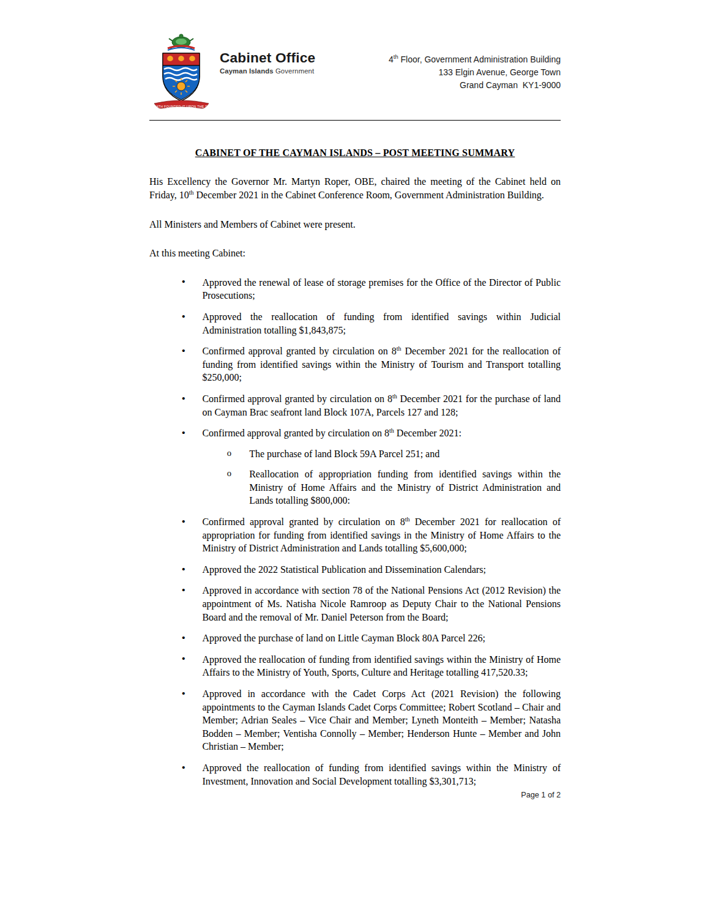HE HATH FOUNDED IT UPON THE SEAS
Cabinet Office
Cayman Islands Government
4th Floor, Government Administration Building
133 Elgin Avenue, George Town
Grand Cayman KY1-9000
CABINET OF THE CAYMAN ISLANDS – POST MEETING SUMMARY
His Excellency the Governor Mr. Martyn Roper, OBE, chaired the meeting of the Cabinet held on Friday, 10th December 2021 in the Cabinet Conference Room, Government Administration Building.
All Ministers and Members of Cabinet were present.
At this meeting Cabinet:
Approved the renewal of lease of storage premises for the Office of the Director of Public Prosecutions;
Approved the reallocation of funding from identified savings within Judicial Administration totalling $1,843,875;
Confirmed approval granted by circulation on 8th December 2021 for the reallocation of funding from identified savings within the Ministry of Tourism and Transport totalling $250,000;
Confirmed approval granted by circulation on 8th December 2021 for the purchase of land on Cayman Brac seafront land Block 107A, Parcels 127 and 128;
Confirmed approval granted by circulation on 8th December 2021:
The purchase of land Block 59A Parcel 251; and
Reallocation of appropriation funding from identified savings within the Ministry of Home Affairs and the Ministry of District Administration and Lands totalling $800,000:
Confirmed approval granted by circulation on 8th December 2021 for reallocation of appropriation for funding from identified savings in the Ministry of Home Affairs to the Ministry of District Administration and Lands totalling $5,600,000;
Approved the 2022 Statistical Publication and Dissemination Calendars;
Approved in accordance with section 78 of the National Pensions Act (2012 Revision) the appointment of Ms. Natisha Nicole Ramroop as Deputy Chair to the National Pensions Board and the removal of Mr. Daniel Peterson from the Board;
Approved the purchase of land on Little Cayman Block 80A Parcel 226;
Approved the reallocation of funding from identified savings within the Ministry of Home Affairs to the Ministry of Youth, Sports, Culture and Heritage totalling 417,520.33;
Approved in accordance with the Cadet Corps Act (2021 Revision) the following appointments to the Cayman Islands Cadet Corps Committee; Robert Scotland – Chair and Member; Adrian Seales – Vice Chair and Member; Lyneth Monteith – Member; Natasha Bodden – Member; Ventisha Connolly – Member; Henderson Hunte – Member and John Christian – Member;
Approved the reallocation of funding from identified savings within the Ministry of Investment, Innovation and Social Development totalling $3,301,713;
Page 1 of 2